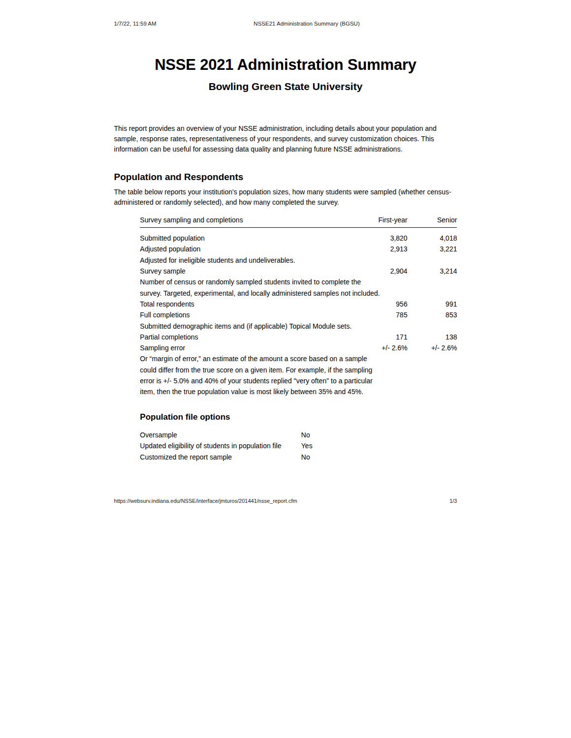1/7/22, 11:59 AM NSSE21 Administration Summary (BGSU)
NSSE 2021 Administration Summary
Bowling Green State University
This report provides an overview of your NSSE administration, including details about your population and sample, response rates, representativeness of your respondents, and survey customization choices. This information can be useful for assessing data quality and planning future NSSE administrations.
Population and Respondents
The table below reports your institution's population sizes, how many students were sampled (whether census-administered or randomly selected), and how many completed the survey.
| Survey sampling and completions | First-year | Senior |
| --- | --- | --- |
| Submitted population | 3,820 | 4,018 |
| Adjusted population | 2,913 | 3,221 |
| Adjusted for ineligible students and undeliverables. |
| Survey sample | 2,904 | 3,214 |
| Number of census or randomly sampled students invited to complete the |
| survey. Targeted, experimental, and locally administered samples not included. |
| Total respondents | 956 | 991 |
| Full completions | 785 | 853 |
| Submitted demographic items and (if applicable) Topical Module sets. |
| Partial completions | 171 | 138 |
| Sampling error | +/- 2.6% | +/- 2.6% |
| Or “margin of error,” an estimate of the amount a score based on a sample |
| could differ from the true score on a given item. For example, if the sampling |
| error is +/- 5.0% and 40% of your students replied "very often" to a particular |
| item, then the true population value is most likely between 35% and 45%. |
Population file options
| Oversample | No |
| Updated eligibility of students in population file | Yes |
| Customized the report sample | No |
https://websurv.indiana.edu/NSSE/interface/jmturos/201441/nsse_report.cfm 1/3